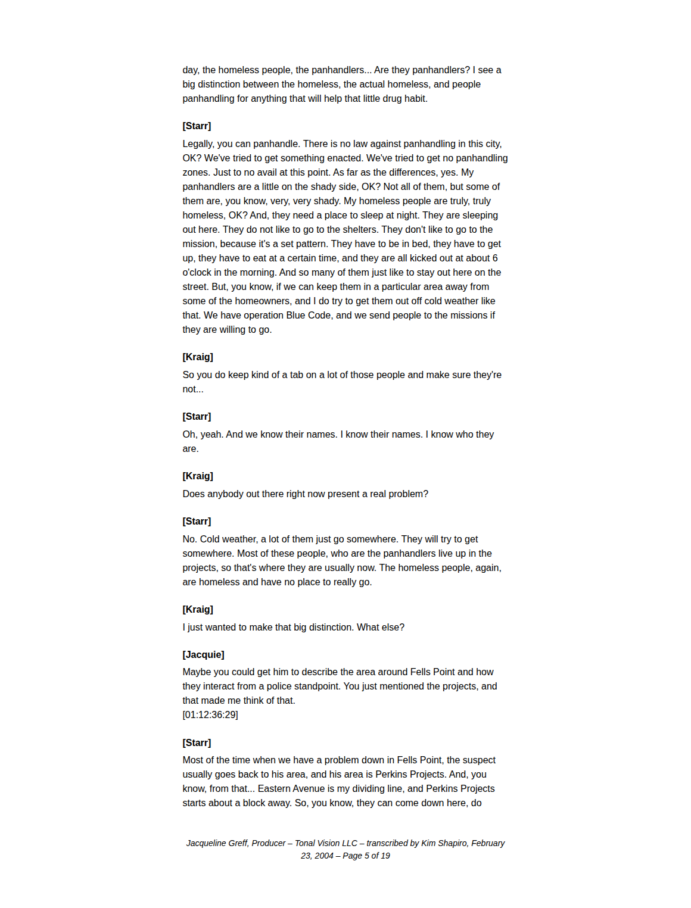day, the homeless people, the panhandlers... Are they panhandlers? I see a big distinction between the homeless, the actual homeless, and people panhandling for anything that will help that little drug habit.
[Starr]
Legally, you can panhandle. There is no law against panhandling in this city, OK? We've tried to get something enacted. We've tried to get no panhandling zones. Just to no avail at this point. As far as the differences, yes. My panhandlers are a little on the shady side, OK? Not all of them, but some of them are, you know, very, very shady. My homeless people are truly, truly homeless, OK? And, they need a place to sleep at night. They are sleeping out here. They do not like to go to the shelters. They don't like to go to the mission, because it's a set pattern. They have to be in bed, they have to get up, they have to eat at a certain time, and they are all kicked out at about 6 o'clock in the morning. And so many of them just like to stay out here on the street. But, you know, if we can keep them in a particular area away from some of the homeowners, and I do try to get them out off cold weather like that. We have operation Blue Code, and we send people to the missions if they are willing to go.
[Kraig]
So you do keep kind of a tab on a lot of those people and make sure they're not...
[Starr]
Oh, yeah. And we know their names. I know their names. I know who they are.
[Kraig]
Does anybody out there right now present a real problem?
[Starr]
No. Cold weather, a lot of them just go somewhere. They will try to get somewhere. Most of these people, who are the panhandlers live up in the projects, so that's where they are usually now. The homeless people, again, are homeless and have no place to really go.
[Kraig]
I just wanted to make that big distinction. What else?
[Jacquie]
Maybe you could get him to describe the area around Fells Point and how they interact from a police standpoint. You just mentioned the projects, and that made me think of that.[01:12:36:29]
[Starr]
Most of the time when we have a problem down in Fells Point, the suspect usually goes back to his area, and his area is Perkins Projects. And, you know, from that... Eastern Avenue is my dividing line, and Perkins Projects starts about a block away. So, you know, they can come down here, do
Jacqueline Greff, Producer – Tonal Vision LLC – transcribed by Kim Shapiro, February 23, 2004 – Page 5 of 19